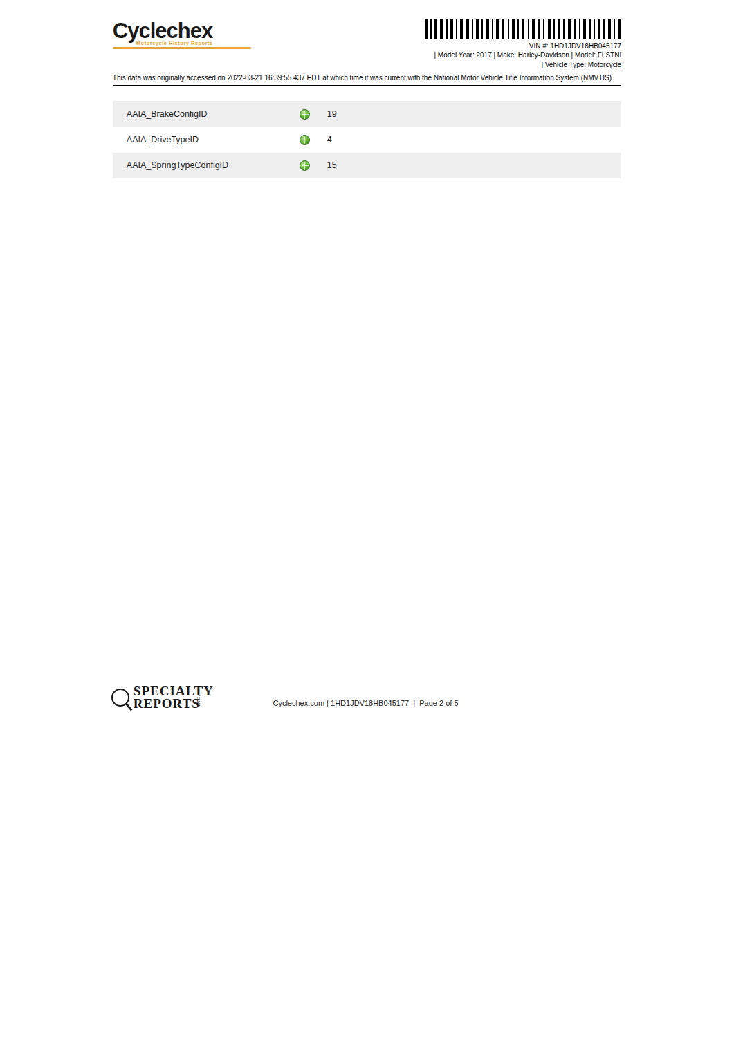Cyclechex
Motorcycle History Reports
VIN #: 1HD1JDV18HB045177
| Model Year: 2017 | Make: Harley-Davidson | Model: FLSTNI
| Vehicle Type: Motorcycle
This data was originally accessed on 2022-03-21 16:39:55.437 EDT at which time it was current with the National Motor Vehicle Title Information System (NMVTIS)
| AAIA_BrakeConfigID | | 19 |
| AAIA_DriveTypeID | | 4 |
| AAIA_SpringTypeConfigID | | 15 |
SPECIALTY
REPORTSINC.
Cyclechex.com | 1HD1JDV18HB045177 | Page 2 of 5